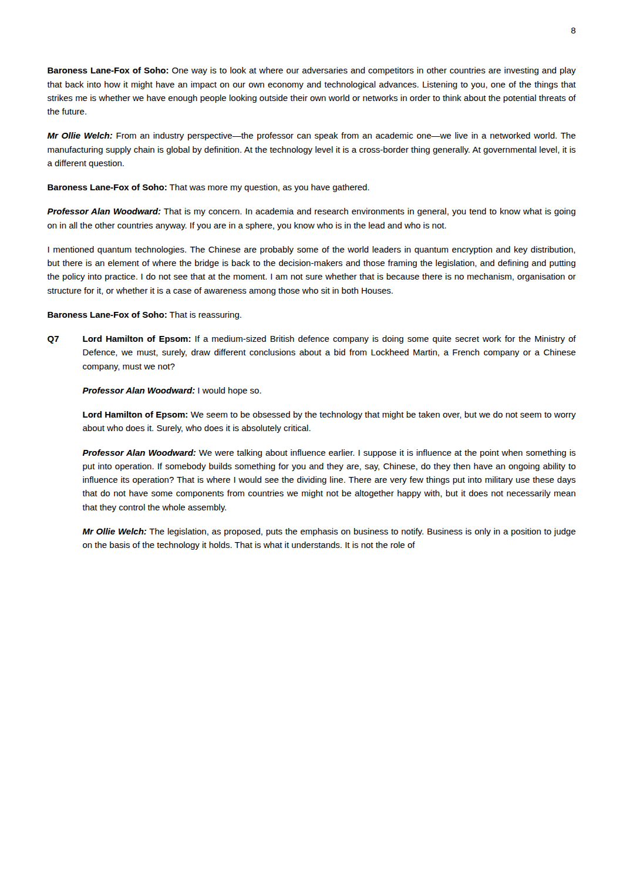8
Baroness Lane-Fox of Soho: One way is to look at where our adversaries and competitors in other countries are investing and play that back into how it might have an impact on our own economy and technological advances. Listening to you, one of the things that strikes me is whether we have enough people looking outside their own world or networks in order to think about the potential threats of the future.
Mr Ollie Welch: From an industry perspective—the professor can speak from an academic one—we live in a networked world. The manufacturing supply chain is global by definition. At the technology level it is a cross-border thing generally. At governmental level, it is a different question.
Baroness Lane-Fox of Soho: That was more my question, as you have gathered.
Professor Alan Woodward: That is my concern. In academia and research environments in general, you tend to know what is going on in all the other countries anyway. If you are in a sphere, you know who is in the lead and who is not.
I mentioned quantum technologies. The Chinese are probably some of the world leaders in quantum encryption and key distribution, but there is an element of where the bridge is back to the decision-makers and those framing the legislation, and defining and putting the policy into practice. I do not see that at the moment. I am not sure whether that is because there is no mechanism, organisation or structure for it, or whether it is a case of awareness among those who sit in both Houses.
Baroness Lane-Fox of Soho: That is reassuring.
Q7
Lord Hamilton of Epsom: If a medium-sized British defence company is doing some quite secret work for the Ministry of Defence, we must, surely, draw different conclusions about a bid from Lockheed Martin, a French company or a Chinese company, must we not?
Professor Alan Woodward: I would hope so.
Lord Hamilton of Epsom: We seem to be obsessed by the technology that might be taken over, but we do not seem to worry about who does it. Surely, who does it is absolutely critical.
Professor Alan Woodward: We were talking about influence earlier. I suppose it is influence at the point when something is put into operation. If somebody builds something for you and they are, say, Chinese, do they then have an ongoing ability to influence its operation? That is where I would see the dividing line. There are very few things put into military use these days that do not have some components from countries we might not be altogether happy with, but it does not necessarily mean that they control the whole assembly.
Mr Ollie Welch: The legislation, as proposed, puts the emphasis on business to notify. Business is only in a position to judge on the basis of the technology it holds. That is what it understands. It is not the role of